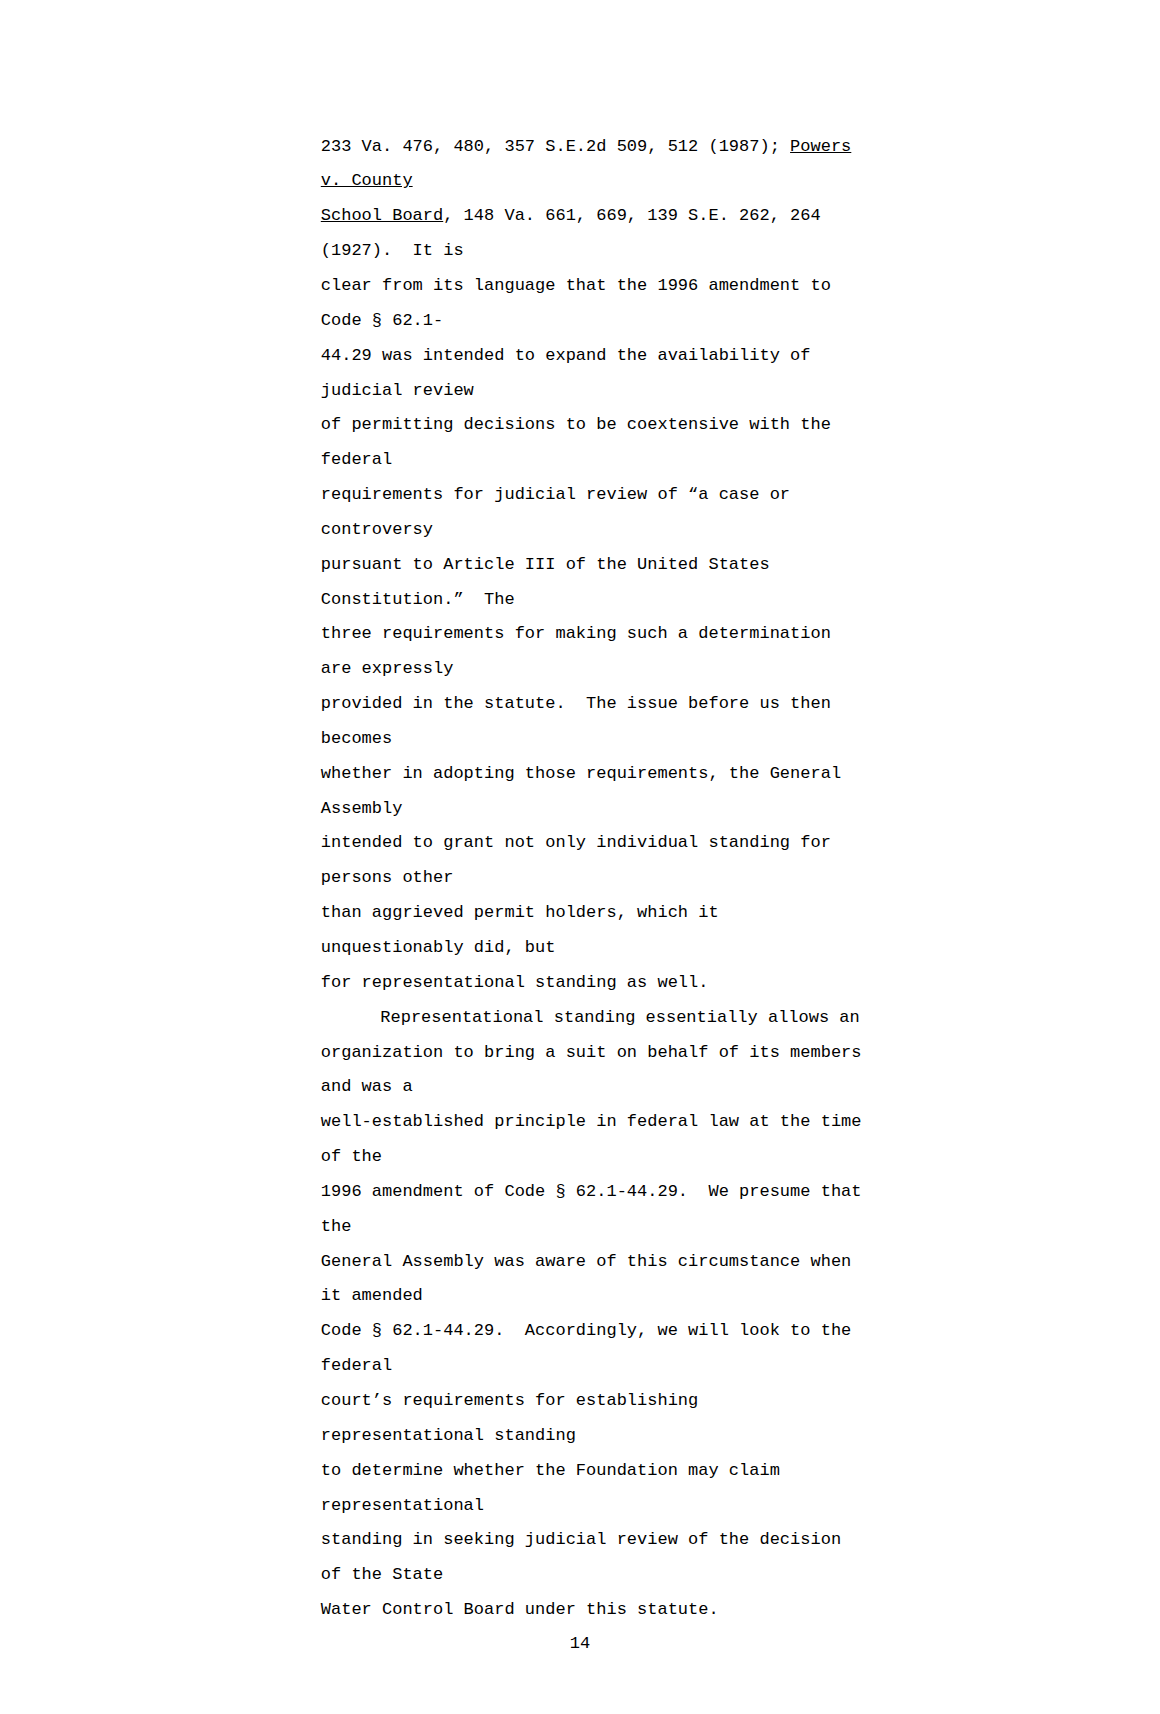233 Va. 476, 480, 357 S.E.2d 509, 512 (1987); Powers v. County
School Board, 148 Va. 661, 669, 139 S.E. 262, 264 (1927). It is
clear from its language that the 1996 amendment to Code § 62.1-
44.29 was intended to expand the availability of judicial review
of permitting decisions to be coextensive with the federal
requirements for judicial review of “a case or controversy
pursuant to Article III of the United States Constitution.” The
three requirements for making such a determination are expressly
provided in the statute. The issue before us then becomes
whether in adopting those requirements, the General Assembly
intended to grant not only individual standing for persons other
than aggrieved permit holders, which it unquestionably did, but
for representational standing as well.
Representational standing essentially allows an
organization to bring a suit on behalf of its members and was a
well-established principle in federal law at the time of the
1996 amendment of Code § 62.1-44.29. We presume that the
General Assembly was aware of this circumstance when it amended
Code § 62.1-44.29. Accordingly, we will look to the federal
court’s requirements for establishing representational standing
to determine whether the Foundation may claim representational
standing in seeking judicial review of the decision of the State
Water Control Board under this statute.
14